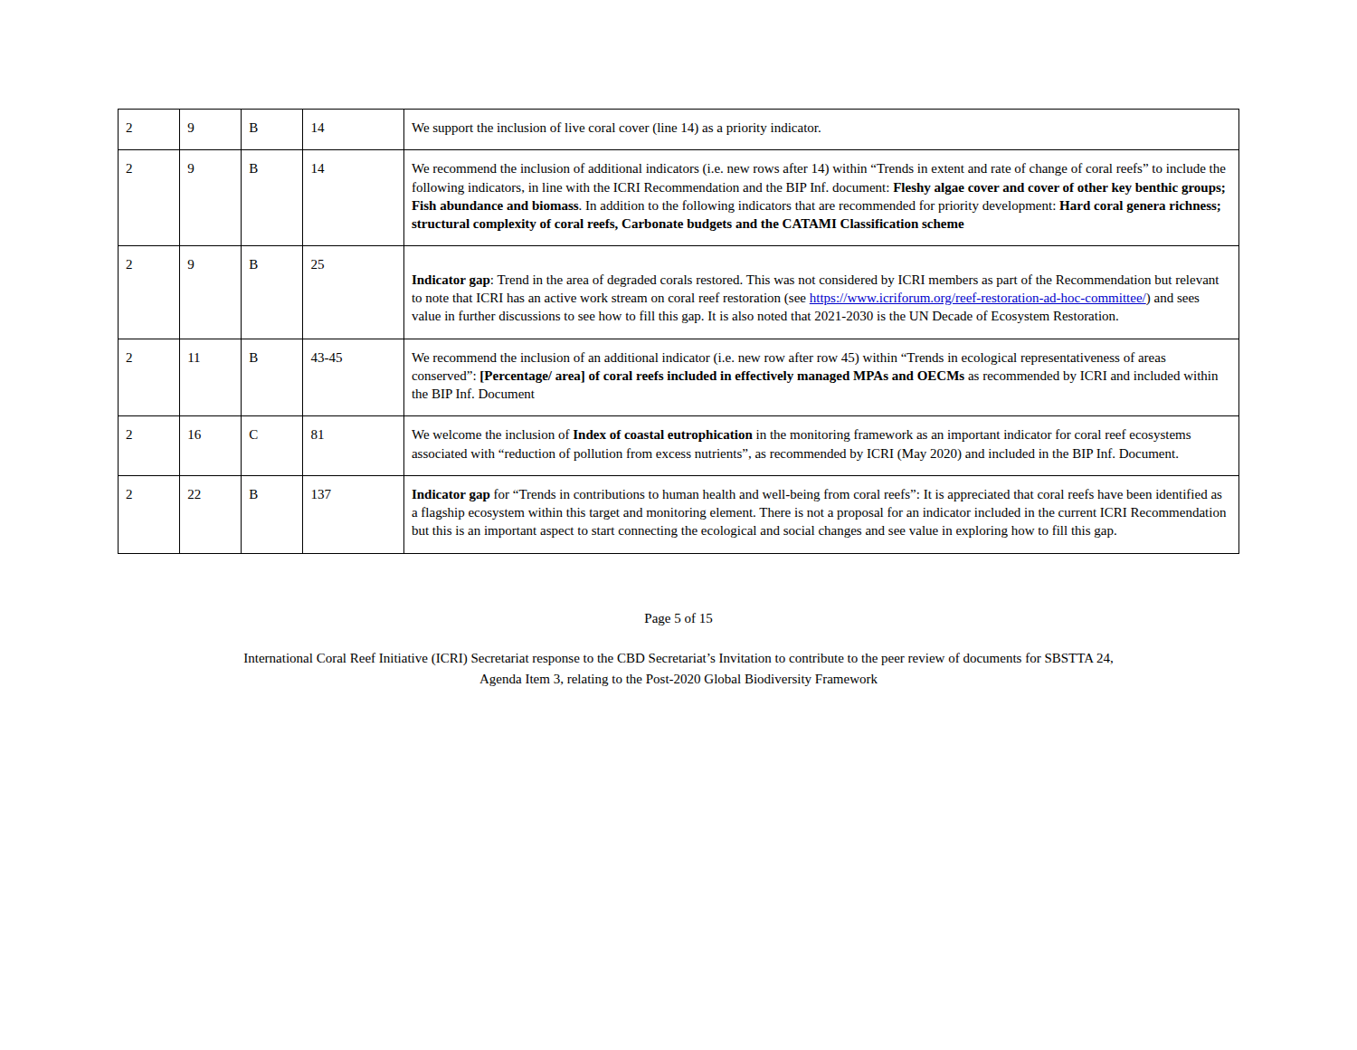| 2 | 9 | B | 14 | We support the inclusion of live coral cover (line 14) as a priority indicator. |
| 2 | 9 | B | 14 | We recommend the inclusion of additional indicators (i.e. new rows after 14) within “Trends in extent and rate of change of coral reefs” to include the following indicators, in line with the ICRI Recommendation and the BIP Inf. document: Fleshy algae cover and cover of other key benthic groups; Fish abundance and biomass . In addition to the following indicators that are recommended for priority development: Hard coral genera richness; structural complexity of coral reefs, Carbonate budgets and the CATAMI Classification scheme |
| 2 | 9 | B | 25 | Indicator gap : Trend in the area of degraded corals restored. This was not considered by ICRI members as part of the Recommendation but relevant to note that ICRI has an active work stream on coral reef restoration (see https://www.icriforum.org/reef-restoration-ad-hoc-committee/ ) and sees value in further discussions to see how to fill this gap. It is also noted that 2021-2030 is the UN Decade of Ecosystem Restoration. |
| 2 | 11 | B | 43-45 | We recommend the inclusion of an additional indicator (i.e. new row after row 45) within “Trends in ecological representativeness of areas conserved”: [Percentage/ area] of coral reefs included in effectively managed MPAs and OECMs as recommended by ICRI and included within the BIP Inf. Document |
| 2 | 16 | C | 81 | We welcome the inclusion of Index of coastal eutrophication in the monitoring framework as an important indicator for coral reef ecosystems associated with “reduction of pollution from excess nutrients”, as recommended by ICRI (May 2020) and included in the BIP Inf. Document. |
| 2 | 22 | B | 137 | Indicator gap for “Trends in contributions to human health and well-being from coral reefs”: It is appreciated that coral reefs have been identified as a flagship ecosystem within this target and monitoring element. There is not a proposal for an indicator included in the current ICRI Recommendation but this is an important aspect to start connecting the ecological and social changes and see value in exploring how to fill this gap. |
Page 5 of 15
International Coral Reef Initiative (ICRI) Secretariat response to the CBD Secretariat’s Invitation to contribute to the peer review of documents for SBSTTA 24,
Agenda Item 3, relating to the Post-2020 Global Biodiversity Framework